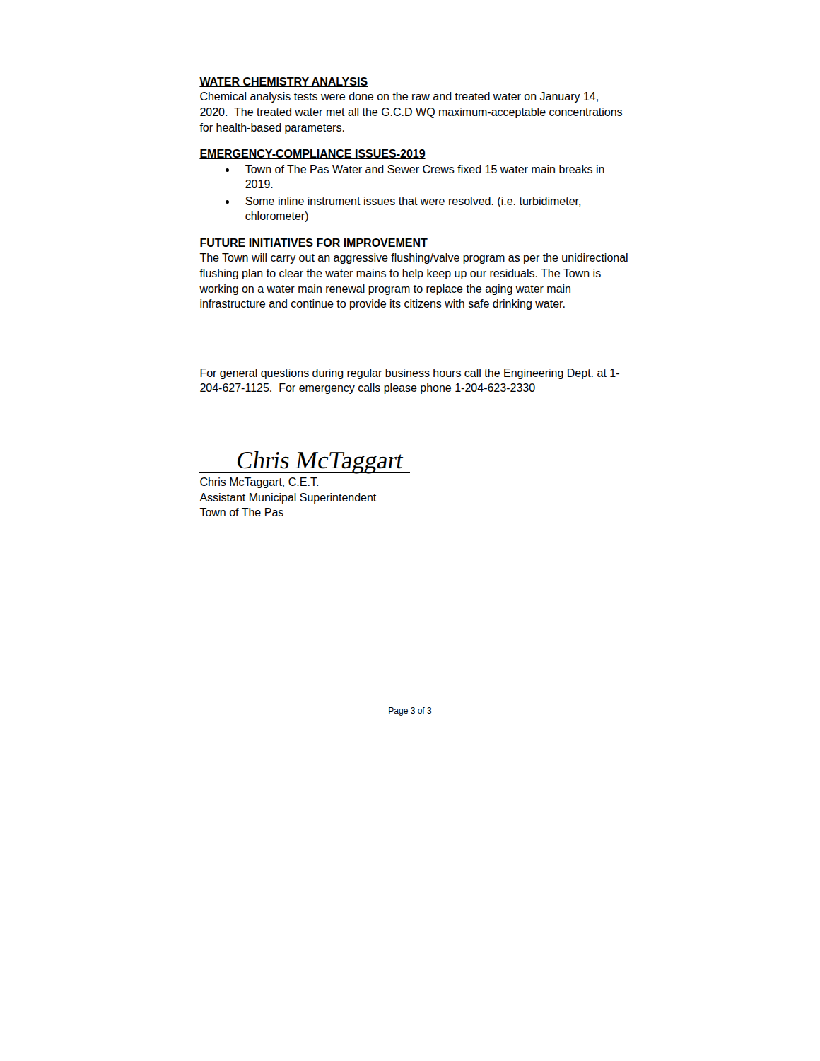WATER CHEMISTRY ANALYSIS
Chemical analysis tests were done on the raw and treated water on January 14, 2020. The treated water met all the G.C.D WQ maximum-acceptable concentrations for health-based parameters.
EMERGENCY-COMPLIANCE ISSUES-2019
Town of The Pas Water and Sewer Crews fixed 15 water main breaks in 2019.
Some inline instrument issues that were resolved. (i.e. turbidimeter, chlorometer)
FUTURE INITIATIVES FOR IMPROVEMENT
The Town will carry out an aggressive flushing/valve program as per the unidirectional flushing plan to clear the water mains to help keep up our residuals. The Town is working on a water main renewal program to replace the aging water main infrastructure and continue to provide its citizens with safe drinking water.
For general questions during regular business hours call the Engineering Dept. at 1-204-627-1125. For emergency calls please phone 1-204-623-2330
Chris McTaggart
Chris McTaggart, C.E.T.
Assistant Municipal Superintendent
Town of The Pas
Page 3 of 3